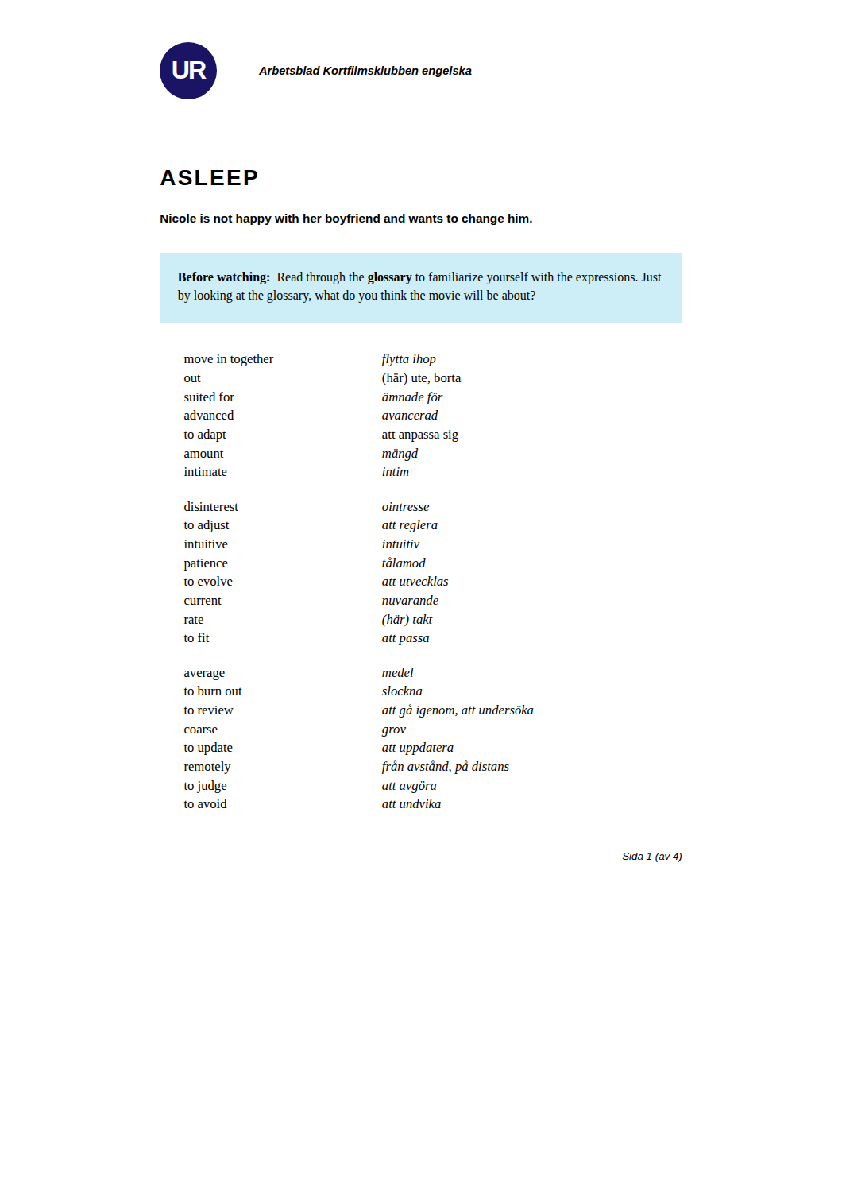UR
Arbetsblad Kortfilmsklubben engelska
ASLEEP
Nicole is not happy with her boyfriend and wants to change him.
Before watching: Read through the glossary to familiarize yourself with the expressions. Just by looking at the glossary, what do you think the movie will be about?
| move in together | flytta ihop |
| out | (här) ute, borta |
| suited for | ämnade för |
| advanced | avancerad |
| to adapt | att anpassa sig |
| amount | mängd |
| intimate | intim |
| disinterest | ointresse |
| to adjust | att reglera |
| intuitive | intuitiv |
| patience | tålamod |
| to evolve | att utvecklas |
| current | nuvarande |
| rate | (här) takt |
| to fit | att passa |
| average | medel |
| to burn out | slockna |
| to review | att gå igenom, att undersöka |
| coarse | grov |
| to update | att uppdatera |
| remotely | från avstånd, på distans |
| to judge | att avgöra |
| to avoid | att undvika |
Sida 1 (av 4)